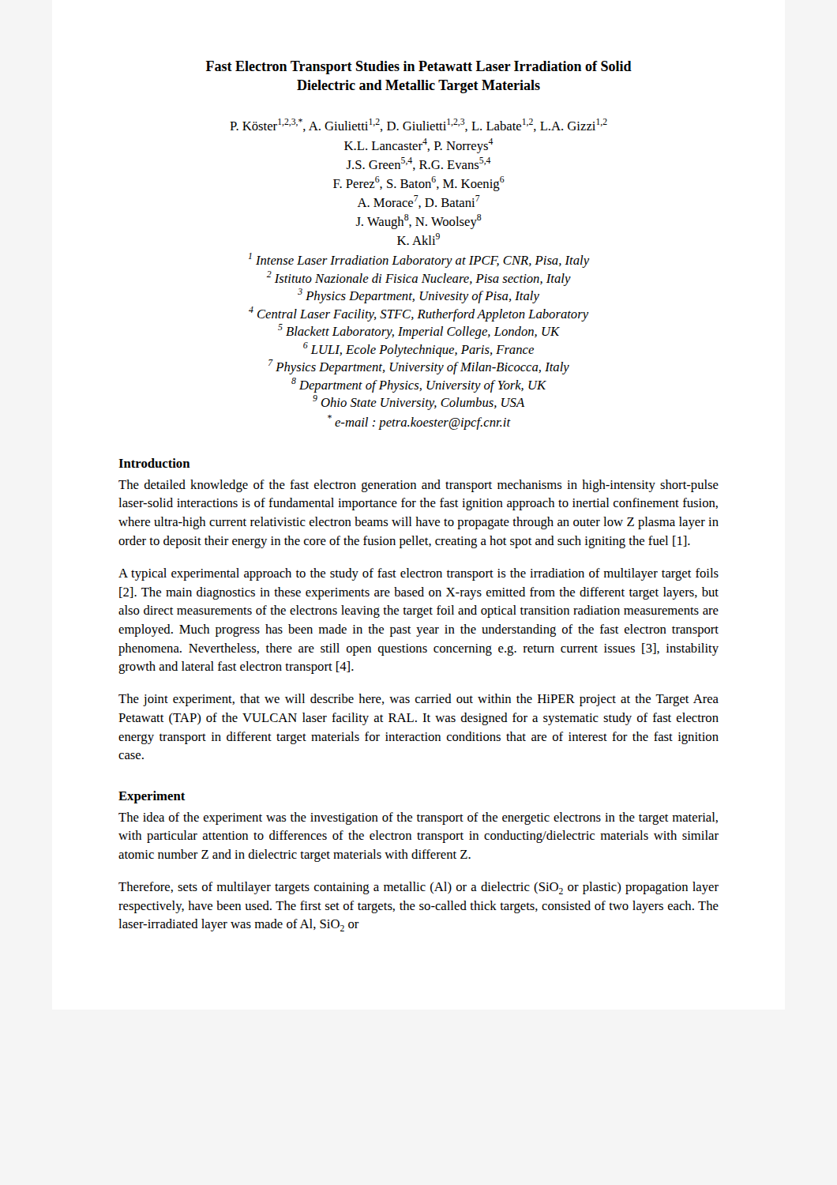Fast Electron Transport Studies in Petawatt Laser Irradiation of Solid
Dielectric and Metallic Target Materials
P. Köster1,2,3,*, A. Giulietti1,2, D. Giulietti1,2,3, L. Labate1,2, L.A. Gizzi1,2
K.L. Lancaster4, P. Norreys4
J.S. Green5,4, R.G. Evans5,4
F. Perez6, S. Baton6, M. Koenig6
A. Morace7, D. Batani7
J. Waugh8, N. Woolsey8
K. Akli9
1 Intense Laser Irradiation Laboratory at IPCF, CNR, Pisa, Italy
2 Istituto Nazionale di Fisica Nucleare, Pisa section, Italy
3 Physics Department, Univesity of Pisa, Italy
4 Central Laser Facility, STFC, Rutherford Appleton Laboratory
5 Blackett Laboratory, Imperial College, London, UK
6 LULI, Ecole Polytechnique, Paris, France
7 Physics Department, University of Milan-Bicocca, Italy
8 Department of Physics, University of York, UK
9 Ohio State University, Columbus, USA
* e-mail : petra.koester@ipcf.cnr.it
Introduction
The detailed knowledge of the fast electron generation and transport mechanisms in high-intensity short-pulse laser-solid interactions is of fundamental importance for the fast ignition approach to inertial confinement fusion, where ultra-high current relativistic electron beams will have to propagate through an outer low Z plasma layer in order to deposit their energy in the core of the fusion pellet, creating a hot spot and such igniting the fuel [1].
A typical experimental approach to the study of fast electron transport is the irradiation of multilayer target foils [2]. The main diagnostics in these experiments are based on X-rays emitted from the different target layers, but also direct measurements of the electrons leaving the target foil and optical transition radiation measurements are employed. Much progress has been made in the past year in the understanding of the fast electron transport phenomena. Nevertheless, there are still open questions concerning e.g. return current issues [3], instability growth and lateral fast electron transport [4].
The joint experiment, that we will describe here, was carried out within the HiPER project at the Target Area Petawatt (TAP) of the VULCAN laser facility at RAL. It was designed for a systematic study of fast electron energy transport in different target materials for interaction conditions that are of interest for the fast ignition case.
Experiment
The idea of the experiment was the investigation of the transport of the energetic electrons in the target material, with particular attention to differences of the electron transport in conducting/dielectric materials with similar atomic number Z and in dielectric target materials with different Z.
Therefore, sets of multilayer targets containing a metallic (Al) or a dielectric (SiO2 or plastic) propagation layer respectively, have been used. The first set of targets, the so-called thick targets, consisted of two layers each. The laser-irradiated layer was made of Al, SiO2 or